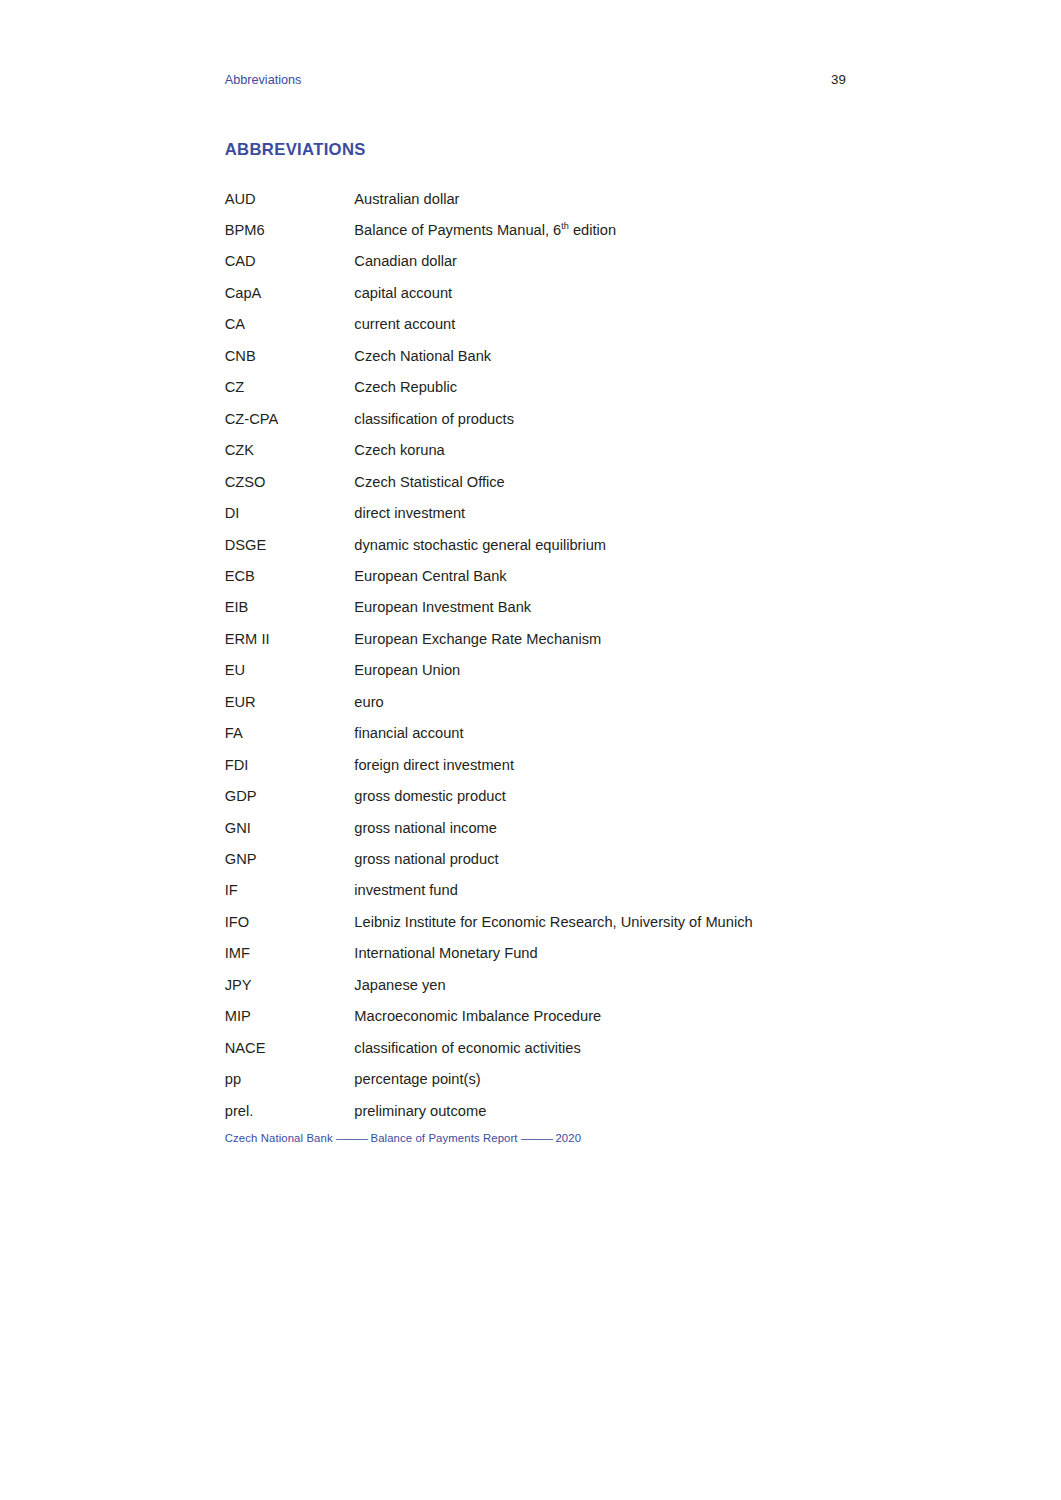Abbreviations 39
ABBREVIATIONS
| AUD | Australian dollar |
| BPM6 | Balance of Payments Manual, 6 th edition |
| CAD | Canadian dollar |
| CapA | capital account |
| CA | current account |
| CNB | Czech National Bank |
| CZ | Czech Republic |
| CZ-CPA | classification of products |
| CZK | Czech koruna |
| CZSO | Czech Statistical Office |
| DI | direct investment |
| DSGE | dynamic stochastic general equilibrium |
| ECB | European Central Bank |
| EIB | European Investment Bank |
| ERM II | European Exchange Rate Mechanism |
| EU | European Union |
| EUR | euro |
| FA | financial account |
| FDI | foreign direct investment |
| GDP | gross domestic product |
| GNI | gross national income |
| GNP | gross national product |
| IF | investment fund |
| IFO | Leibniz Institute for Economic Research, University of Munich |
| IMF | International Monetary Fund |
| JPY | Japanese yen |
| MIP | Macroeconomic Imbalance Procedure |
| NACE | classification of economic activities |
| pp | percentage point(s) |
| prel. | preliminary outcome |
Czech National Bank ——— Balance of Payments Report ——— 2020